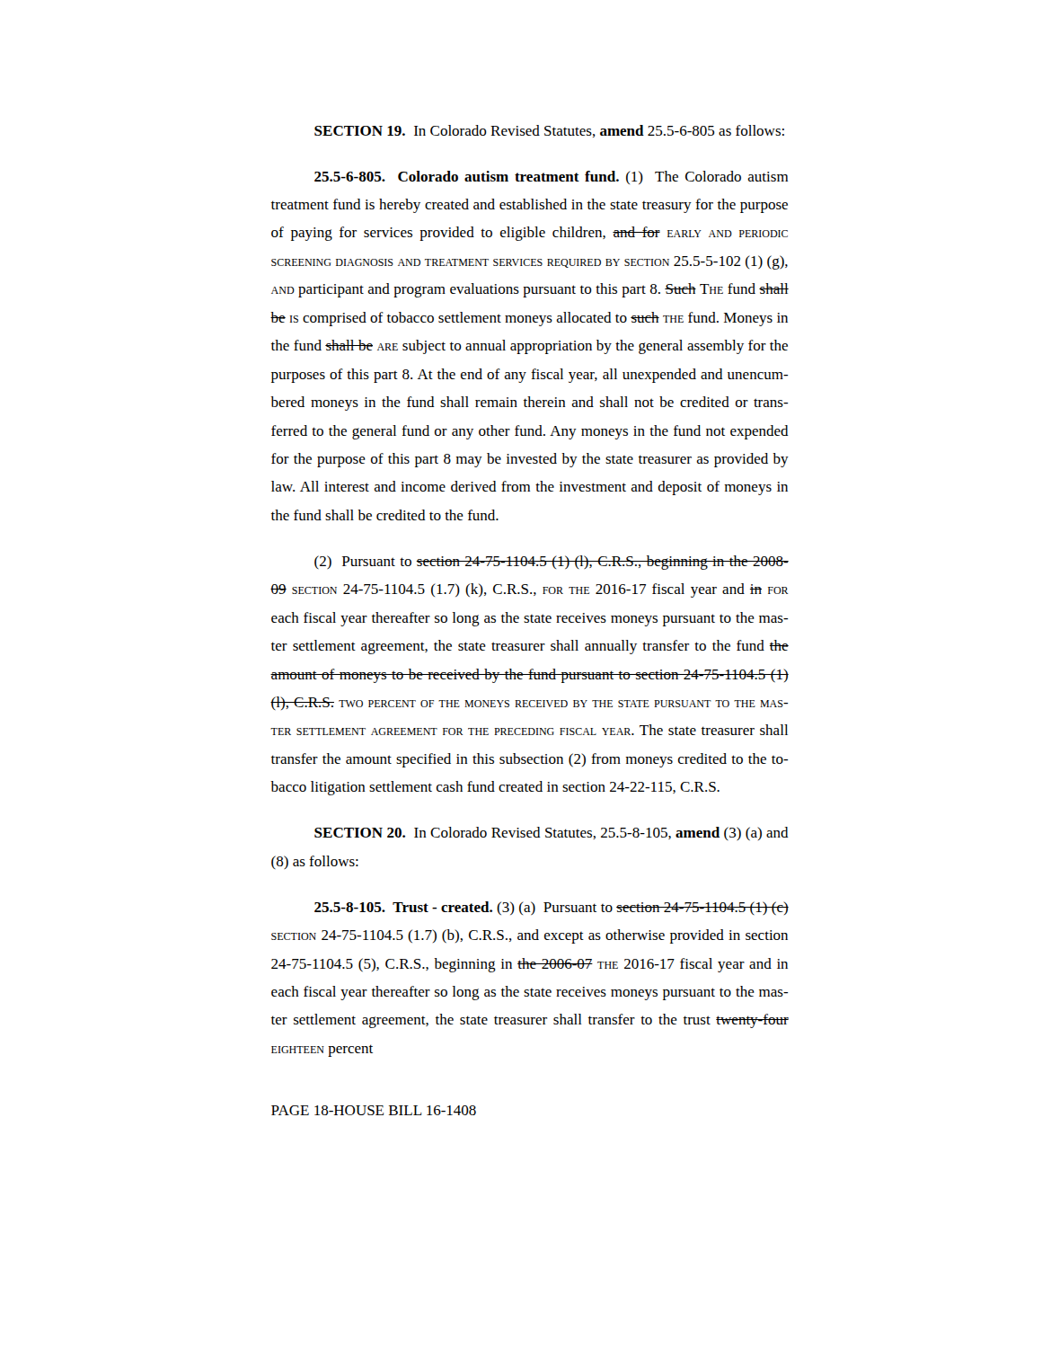SECTION 19. In Colorado Revised Statutes, amend 25.5-6-805 as follows:
25.5-6-805. Colorado autism treatment fund. (1) The Colorado autism treatment fund is hereby created and established in the state treasury for the purpose of paying for services provided to eligible children, and for early and periodic screening diagnosis and treatment services required by section 25.5-5-102 (1) (g), and participant and program evaluations pursuant to this part 8. Such The fund shall be is comprised of tobacco settlement moneys allocated to such the fund. Moneys in the fund shall be are subject to annual appropriation by the general assembly for the purposes of this part 8. At the end of any fiscal year, all unexpended and unencumbered moneys in the fund shall remain therein and shall not be credited or transferred to the general fund or any other fund. Any moneys in the fund not expended for the purpose of this part 8 may be invested by the state treasurer as provided by law. All interest and income derived from the investment and deposit of moneys in the fund shall be credited to the fund.
(2) Pursuant to section 24-75-1104.5 (1) (l), C.R.S., beginning in the 2008-09 section 24-75-1104.5 (1.7) (k), C.R.S., for the 2016-17 fiscal year and in for each fiscal year thereafter so long as the state receives moneys pursuant to the master settlement agreement, the state treasurer shall annually transfer to the fund the amount of moneys to be received by the fund pursuant to section 24-75-1104.5 (1) (l), C.R.S. two percent of the moneys received by the state pursuant to the master settlement agreement for the preceding fiscal year. The state treasurer shall transfer the amount specified in this subsection (2) from moneys credited to the tobacco litigation settlement cash fund created in section 24-22-115, C.R.S.
SECTION 20. In Colorado Revised Statutes, 25.5-8-105, amend (3) (a) and (8) as follows:
25.5-8-105. Trust - created. (3) (a) Pursuant to section 24-75-1104.5 (1) (c) section 24-75-1104.5 (1.7) (b), C.R.S., and except as otherwise provided in section 24-75-1104.5 (5), C.R.S., beginning in the 2006-07 the 2016-17 fiscal year and in each fiscal year thereafter so long as the state receives moneys pursuant to the master settlement agreement, the state treasurer shall transfer to the trust twenty-four eighteen percent
PAGE 18-HOUSE BILL 16-1408